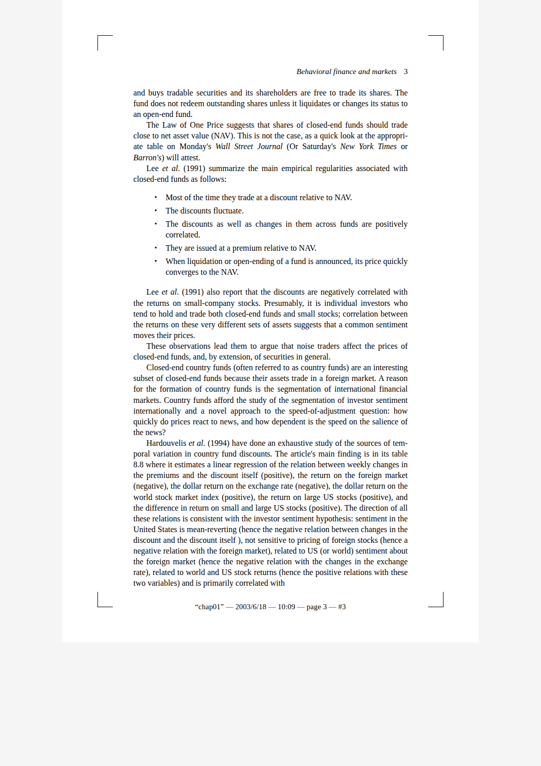Behavioral finance and markets 3
and buys tradable securities and its shareholders are free to trade its shares. The fund does not redeem outstanding shares unless it liquidates or changes its status to an open-end fund.
The Law of One Price suggests that shares of closed-end funds should trade close to net asset value (NAV). This is not the case, as a quick look at the appropriate table on Monday's Wall Street Journal (Or Saturday's New York Times or Barron's) will attest.
Lee et al. (1991) summarize the main empirical regularities associated with closed-end funds as follows:
Most of the time they trade at a discount relative to NAV.
The discounts fluctuate.
The discounts as well as changes in them across funds are positively correlated.
They are issued at a premium relative to NAV.
When liquidation or open-ending of a fund is announced, its price quickly converges to the NAV.
Lee et al. (1991) also report that the discounts are negatively correlated with the returns on small-company stocks. Presumably, it is individual investors who tend to hold and trade both closed-end funds and small stocks; correlation between the returns on these very different sets of assets suggests that a common sentiment moves their prices.
These observations lead them to argue that noise traders affect the prices of closed-end funds, and, by extension, of securities in general.
Closed-end country funds (often referred to as country funds) are an interesting subset of closed-end funds because their assets trade in a foreign market. A reason for the formation of country funds is the segmentation of international financial markets. Country funds afford the study of the segmentation of investor sentiment internationally and a novel approach to the speed-of-adjustment question: how quickly do prices react to news, and how dependent is the speed on the salience of the news?
Hardouvelis et al. (1994) have done an exhaustive study of the sources of temporal variation in country fund discounts. The article's main finding is in its table 8.8 where it estimates a linear regression of the relation between weekly changes in the premiums and the discount itself (positive), the return on the foreign market (negative), the dollar return on the exchange rate (negative), the dollar return on the world stock market index (positive), the return on large US stocks (positive), and the difference in return on small and large US stocks (positive). The direction of all these relations is consistent with the investor sentiment hypothesis: sentiment in the United States is mean-reverting (hence the negative relation between changes in the discount and the discount itself ), not sensitive to pricing of foreign stocks (hence a negative relation with the foreign market), related to US (or world) sentiment about the foreign market (hence the negative relation with the changes in the exchange rate), related to world and US stock returns (hence the positive relations with these two variables) and is primarily correlated with
“chap01” — 2003/6/18 — 10:09 — page 3 — #3